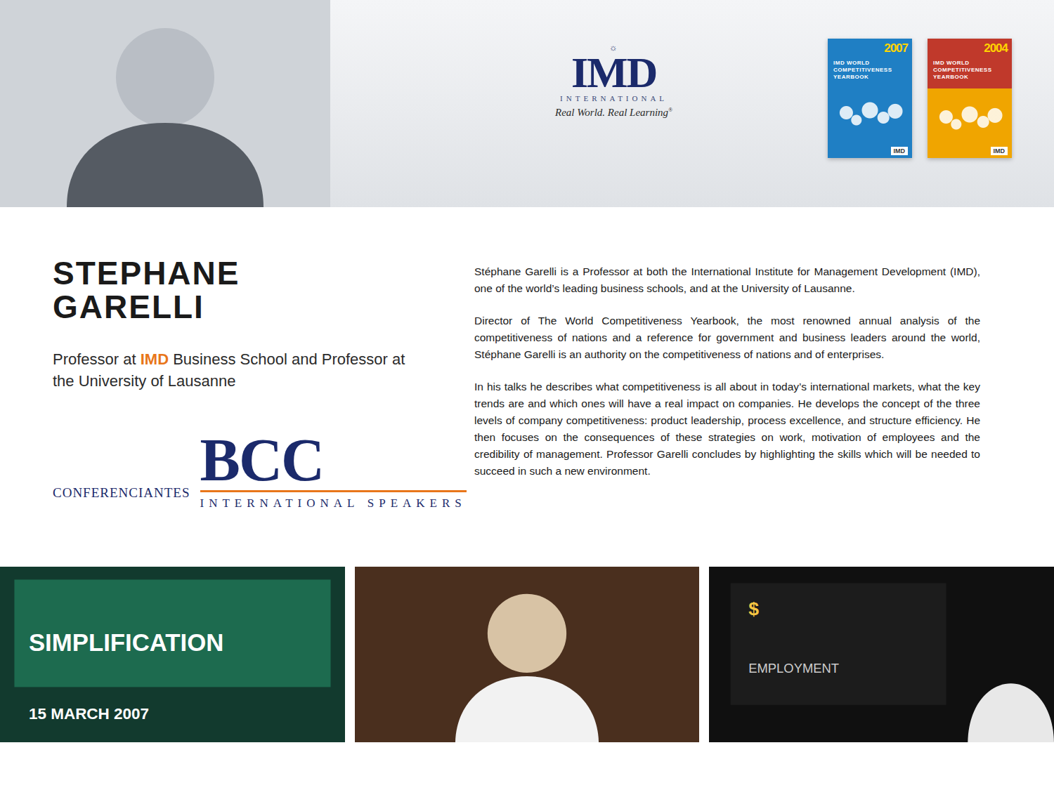☼
IMD
INTERNATIONAL
Real World. Real Learning®
2007 IMD World
Competitiveness
Yearbook IMD
2004 IMD World
Competitiveness
Yearbook IMD
Stephane
Garelli
Professor at IMD Business School and Professor at the University of Lausanne
CONFERENCIANTES
BCC
INTERNATIONAL SPEAKERS
Stéphane Garelli is a Professor at both the International Institute for Management Development (IMD), one of the world’s leading business schools, and at the University of Lausanne.
Director of The World Competitiveness Yearbook, the most renowned annual analysis of the competitiveness of nations and a reference for government and business leaders around the world, Stéphane Garelli is an authority on the competitiveness of nations and of enterprises.
In his talks he describes what competitiveness is all about in today’s international markets, what the key trends are and which ones will have a real impact on companies. He develops the concept of the three levels of company competitiveness: product leadership, process excellence, and structure efficiency. He then focuses on the consequences of these strategies on work, motivation of employees and the credibility of management. Professor Garelli concludes by highlighting the skills which will be needed to succeed in such a new environment.